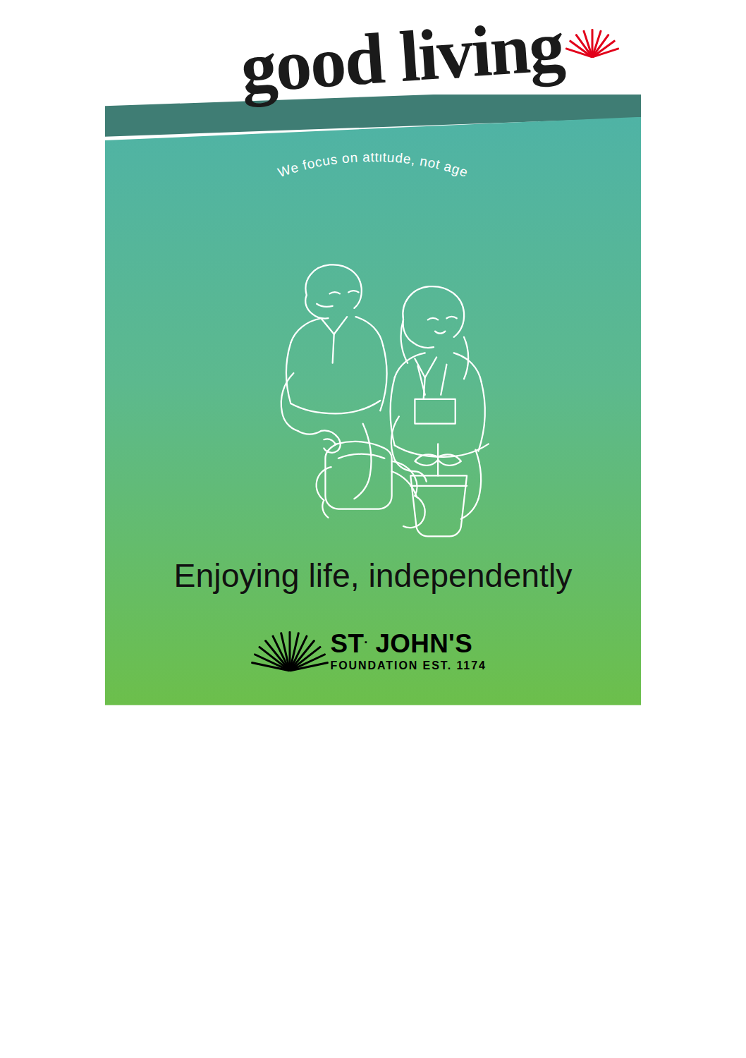good living
We focus on attitude, not age
Enjoying life, independently
ST. JOHN'S FOUNDATION EST. 1174